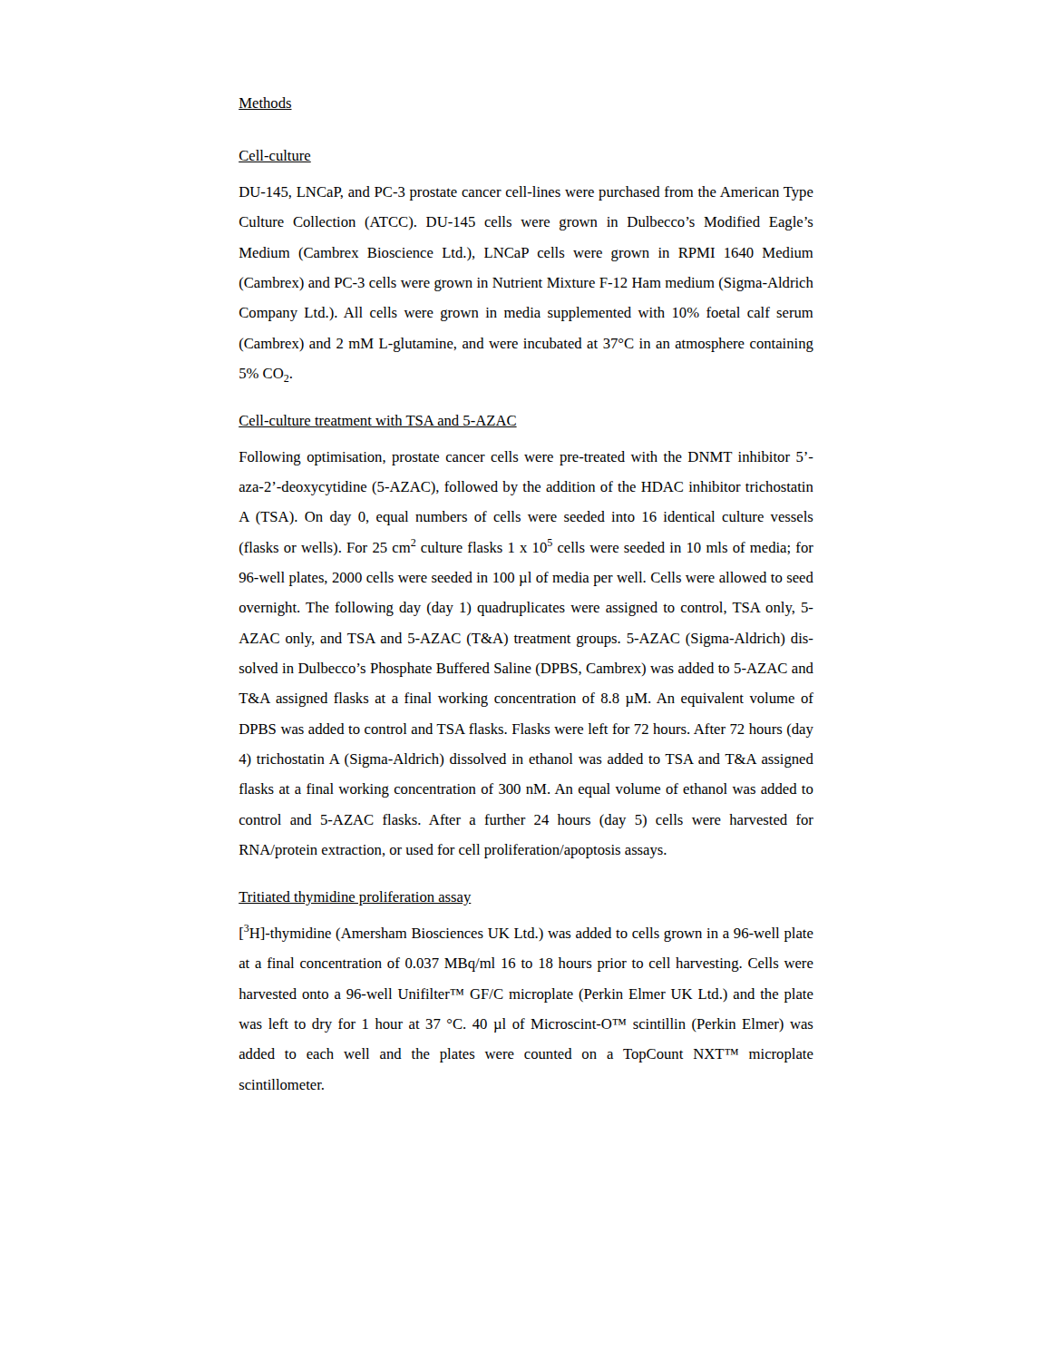Methods
Cell-culture
DU-145, LNCaP, and PC-3 prostate cancer cell-lines were purchased from the American Type Culture Collection (ATCC). DU-145 cells were grown in Dulbecco’s Modified Eagle’s Medium (Cambrex Bioscience Ltd.), LNCaP cells were grown in RPMI 1640 Medium (Cambrex) and PC-3 cells were grown in Nutrient Mixture F-12 Ham medium (Sigma-Aldrich Company Ltd.). All cells were grown in media supplemented with 10% foetal calf serum (Cambrex) and 2 mM L-glutamine, and were incubated at 37°C in an atmosphere containing 5% CO2.
Cell-culture treatment with TSA and 5-AZAC
Following optimisation, prostate cancer cells were pre-treated with the DNMT inhibitor 5’-aza-2’-deoxycytidine (5-AZAC), followed by the addition of the HDAC inhibitor trichostatin A (TSA). On day 0, equal numbers of cells were seeded into 16 identical culture vessels (flasks or wells). For 25 cm2 culture flasks 1 x 105 cells were seeded in 10 mls of media; for 96-well plates, 2000 cells were seeded in 100 µl of media per well. Cells were allowed to seed overnight. The following day (day 1) quadruplicates were assigned to control, TSA only, 5-AZAC only, and TSA and 5-AZAC (T&A) treatment groups. 5-AZAC (Sigma-Aldrich) dissolved in Dulbecco’s Phosphate Buffered Saline (DPBS, Cambrex) was added to 5-AZAC and T&A assigned flasks at a final working concentration of 8.8 µM. An equivalent volume of DPBS was added to control and TSA flasks. Flasks were left for 72 hours. After 72 hours (day 4) trichostatin A (Sigma-Aldrich) dissolved in ethanol was added to TSA and T&A assigned flasks at a final working concentration of 300 nM. An equal volume of ethanol was added to control and 5-AZAC flasks. After a further 24 hours (day 5) cells were harvested for RNA/protein extraction, or used for cell proliferation/apoptosis assays.
Tritiated thymidine proliferation assay
[3H]-thymidine (Amersham Biosciences UK Ltd.) was added to cells grown in a 96-well plate at a final concentration of 0.037 MBq/ml 16 to 18 hours prior to cell harvesting. Cells were harvested onto a 96-well Unifilter™ GF/C microplate (Perkin Elmer UK Ltd.) and the plate was left to dry for 1 hour at 37 °C. 40 µl of Microscint-O™ scintillin (Perkin Elmer) was added to each well and the plates were counted on a TopCount NXT™ microplate scintillometer.